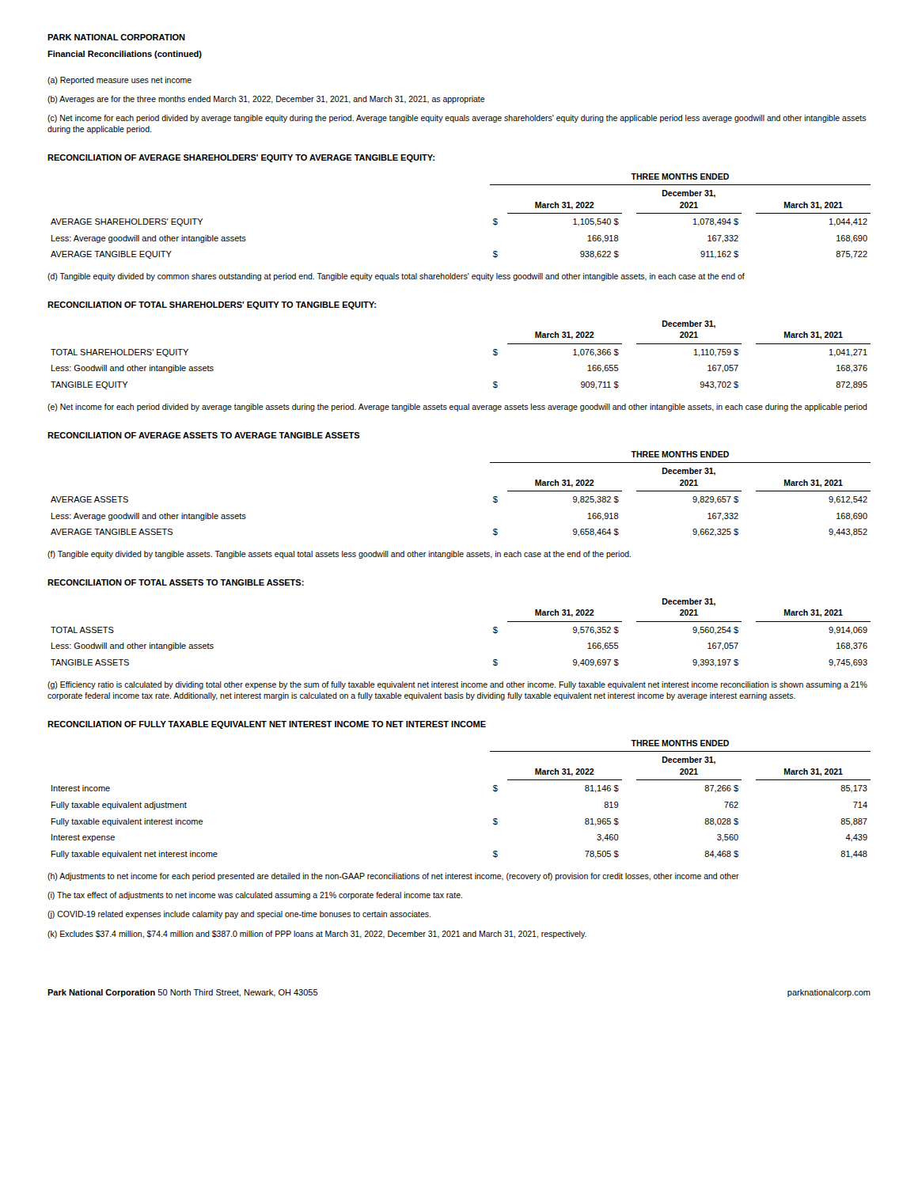PARK NATIONAL CORPORATION
Financial Reconciliations (continued)
(a) Reported measure uses net income
(b) Averages are for the three months ended March 31, 2022, December 31, 2021, and March 31, 2021, as appropriate
(c) Net income for each period divided by average tangible equity during the period. Average tangible equity equals average shareholders' equity during the applicable period less average goodwill and other intangible assets during the applicable period.
RECONCILIATION OF AVERAGE SHAREHOLDERS' EQUITY TO AVERAGE TANGIBLE EQUITY:
| | | THREE MONTHS ENDED |
| | | | March 31, 2022 | | December 31, 2021 | | March 31, 2021 |
| AVERAGE SHAREHOLDERS' EQUITY | | $ | 1,105,540 $ | | 1,078,494 $ | | 1,044,412 |
| Less: Average goodwill and other intangible assets | | | 166,918 | | 167,332 | | 168,690 |
| AVERAGE TANGIBLE EQUITY | | $ | 938,622 $ | | 911,162 $ | | 875,722 |
(d) Tangible equity divided by common shares outstanding at period end. Tangible equity equals total shareholders' equity less goodwill and other intangible assets, in each case at the end of
RECONCILIATION OF TOTAL SHAREHOLDERS' EQUITY TO TANGIBLE EQUITY:
| | | | March 31, 2022 | | December 31, 2021 | | March 31, 2021 |
| TOTAL SHAREHOLDERS' EQUITY | | $ | 1,076,366 $ | | 1,110,759 $ | | 1,041,271 |
| Less: Goodwill and other intangible assets | | | 166,655 | | 167,057 | | 168,376 |
| TANGIBLE EQUITY | | $ | 909,711 $ | | 943,702 $ | | 872,895 |
(e) Net income for each period divided by average tangible assets during the period. Average tangible assets equal average assets less average goodwill and other intangible assets, in each case during the applicable period
RECONCILIATION OF AVERAGE ASSETS TO AVERAGE TANGIBLE ASSETS
| | | THREE MONTHS ENDED |
| | | | March 31, 2022 | | December 31, 2021 | | March 31, 2021 |
| AVERAGE ASSETS | | $ | 9,825,382 $ | | 9,829,657 $ | | 9,612,542 |
| Less: Average goodwill and other intangible assets | | | 166,918 | | 167,332 | | 168,690 |
| AVERAGE TANGIBLE ASSETS | | $ | 9,658,464 $ | | 9,662,325 $ | | 9,443,852 |
(f) Tangible equity divided by tangible assets. Tangible assets equal total assets less goodwill and other intangible assets, in each case at the end of the period.
RECONCILIATION OF TOTAL ASSETS TO TANGIBLE ASSETS:
| | | | March 31, 2022 | | December 31, 2021 | | March 31, 2021 |
| TOTAL ASSETS | | $ | 9,576,352 $ | | 9,560,254 $ | | 9,914,069 |
| Less: Goodwill and other intangible assets | | | 166,655 | | 167,057 | | 168,376 |
| TANGIBLE ASSETS | | $ | 9,409,697 $ | | 9,393,197 $ | | 9,745,693 |
(g) Efficiency ratio is calculated by dividing total other expense by the sum of fully taxable equivalent net interest income and other income. Fully taxable equivalent net interest income reconciliation is shown assuming a 21% corporate federal income tax rate. Additionally, net interest margin is calculated on a fully taxable equivalent basis by dividing fully taxable equivalent net interest income by average interest earning assets.
RECONCILIATION OF FULLY TAXABLE EQUIVALENT NET INTEREST INCOME TO NET INTEREST INCOME
| | | THREE MONTHS ENDED |
| | | | March 31, 2022 | | December 31, 2021 | | March 31, 2021 |
| Interest income | | $ | 81,146 $ | | 87,266 $ | | 85,173 |
| Fully taxable equivalent adjustment | | | 819 | | 762 | | 714 |
| Fully taxable equivalent interest income | | $ | 81,965 $ | | 88,028 $ | | 85,887 |
| Interest expense | | | 3,460 | | 3,560 | | 4,439 |
| Fully taxable equivalent net interest income | | $ | 78,505 $ | | 84,468 $ | | 81,448 |
(h) Adjustments to net income for each period presented are detailed in the non-GAAP reconciliations of net interest income, (recovery of) provision for credit losses, other income and other
(i) The tax effect of adjustments to net income was calculated assuming a 21% corporate federal income tax rate.
(j) COVID-19 related expenses include calamity pay and special one-time bonuses to certain associates.
(k) Excludes $37.4 million, $74.4 million and $387.0 million of PPP loans at March 31, 2022, December 31, 2021 and March 31, 2021, respectively.
Park National Corporation 50 North Third Street, Newark, OH 43055
parknationalcorp.com